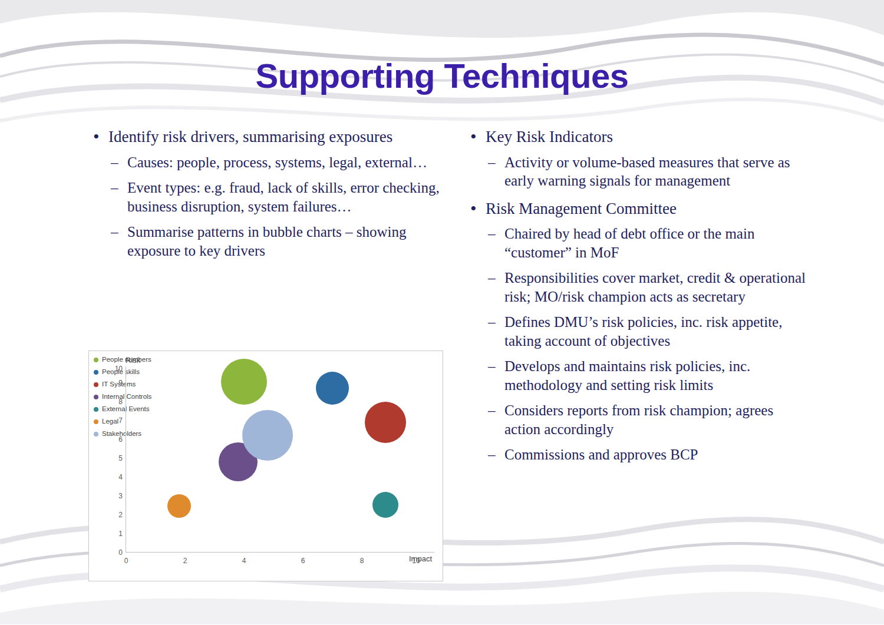Supporting Techniques
Identify risk drivers, summarising exposures
Causes: people, process, systems, legal, external…
Event types: e.g. fraud, lack of skills, error checking, business disruption, system failures…
Summarise patterns in bubble charts – showing exposure to key drivers
Key Risk Indicators
Activity or volume-based measures that serve as early warning signals for management
Risk Management Committee
Chaired by head of debt office or the main “customer” in MoF
Responsibilities cover market, credit & operational risk; MO/risk champion acts as secretary
Defines DMU’s risk policies, inc. risk appetite, taking account of objectives
Develops and maintains risk policies, inc. methodology and setting risk limits
Considers reports from risk champion; agrees action accordingly
Commissions and approves BCP
Risk
Impact
People numbers
People skills
IT Systems
Internal Controls
External Events
Legal
Stakeholders
0
1
2
3
4
5
6
7
8
9
10
0
2
4
6
8
10